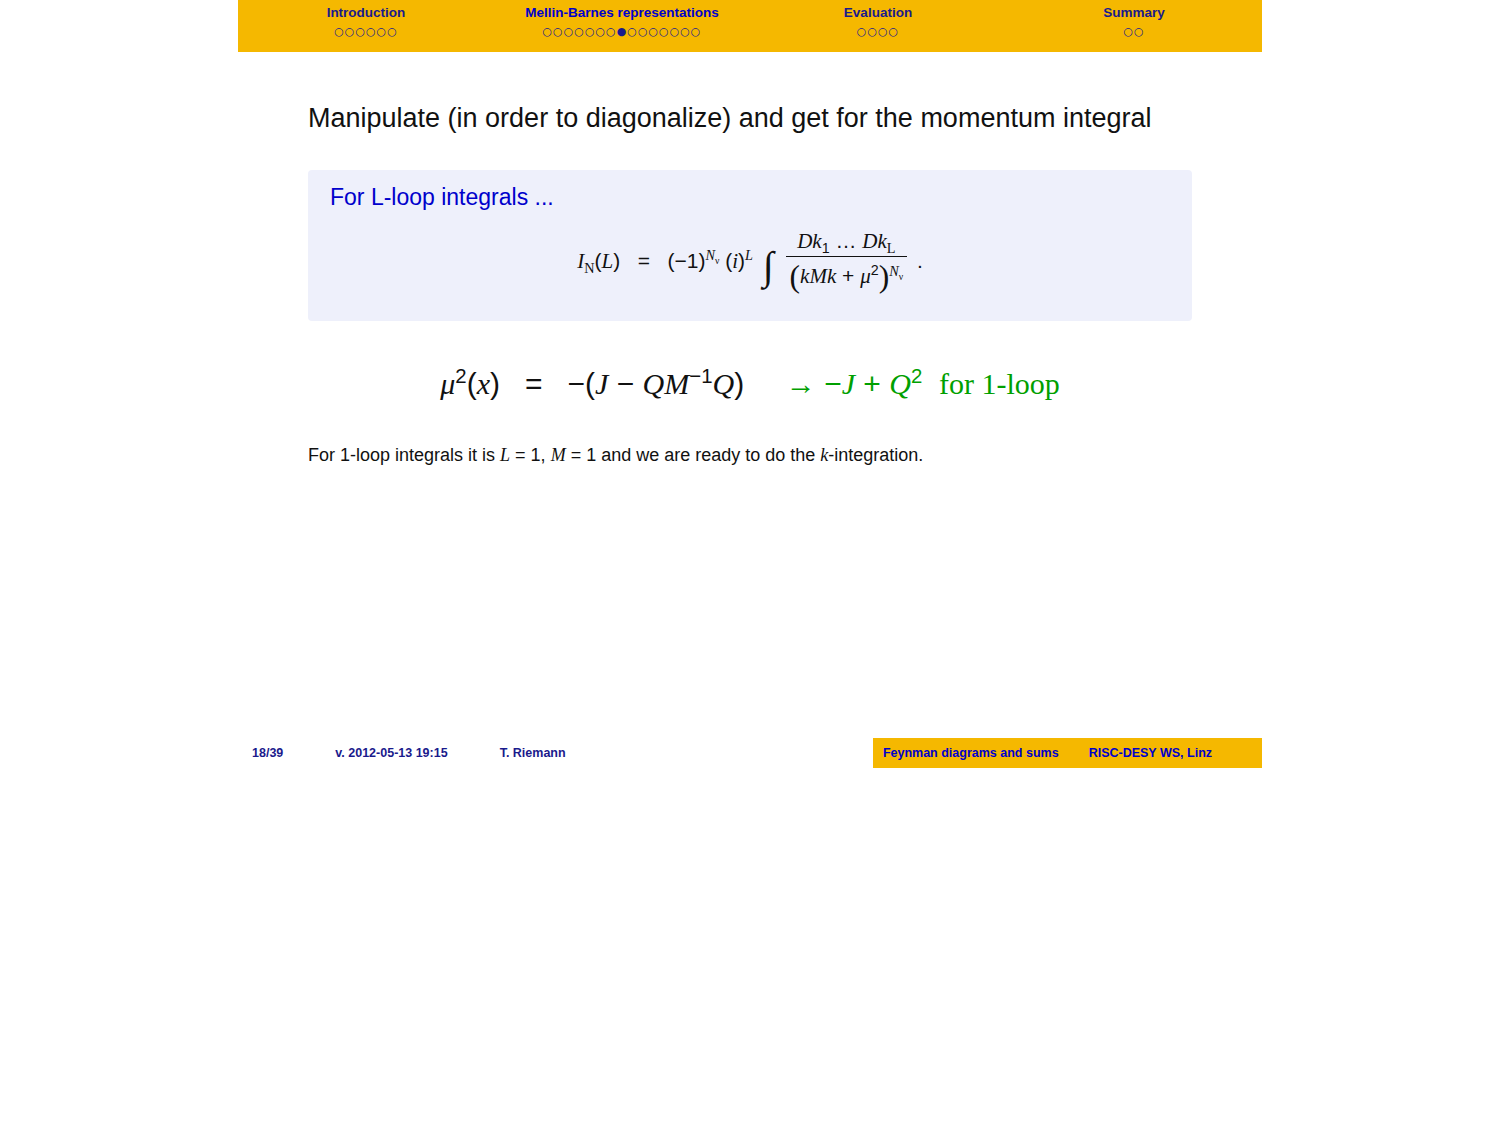Introduction
○○○○○○
Mellin-Barnes representations
○○○○○○○●○○○○○○○
Evaluation
○○○○
Summary
○○
Manipulate (in order to diagonalize) and get for the momentum integral
For L-loop integrals ...
IN(L) = (−1)Nν (i)L ∫ Dk1 … DkL (kMk + μ2)Nν .
μ2(x) = −(J − QM−1Q) → −J + Q2 for 1-loop
For 1-loop integrals it is L = 1, M = 1 and we are ready to do the k-integration.
18/39 v. 2012-05-13 19:15 T. Riemann
Feynman diagrams and sums RISC-DESY WS, Linz